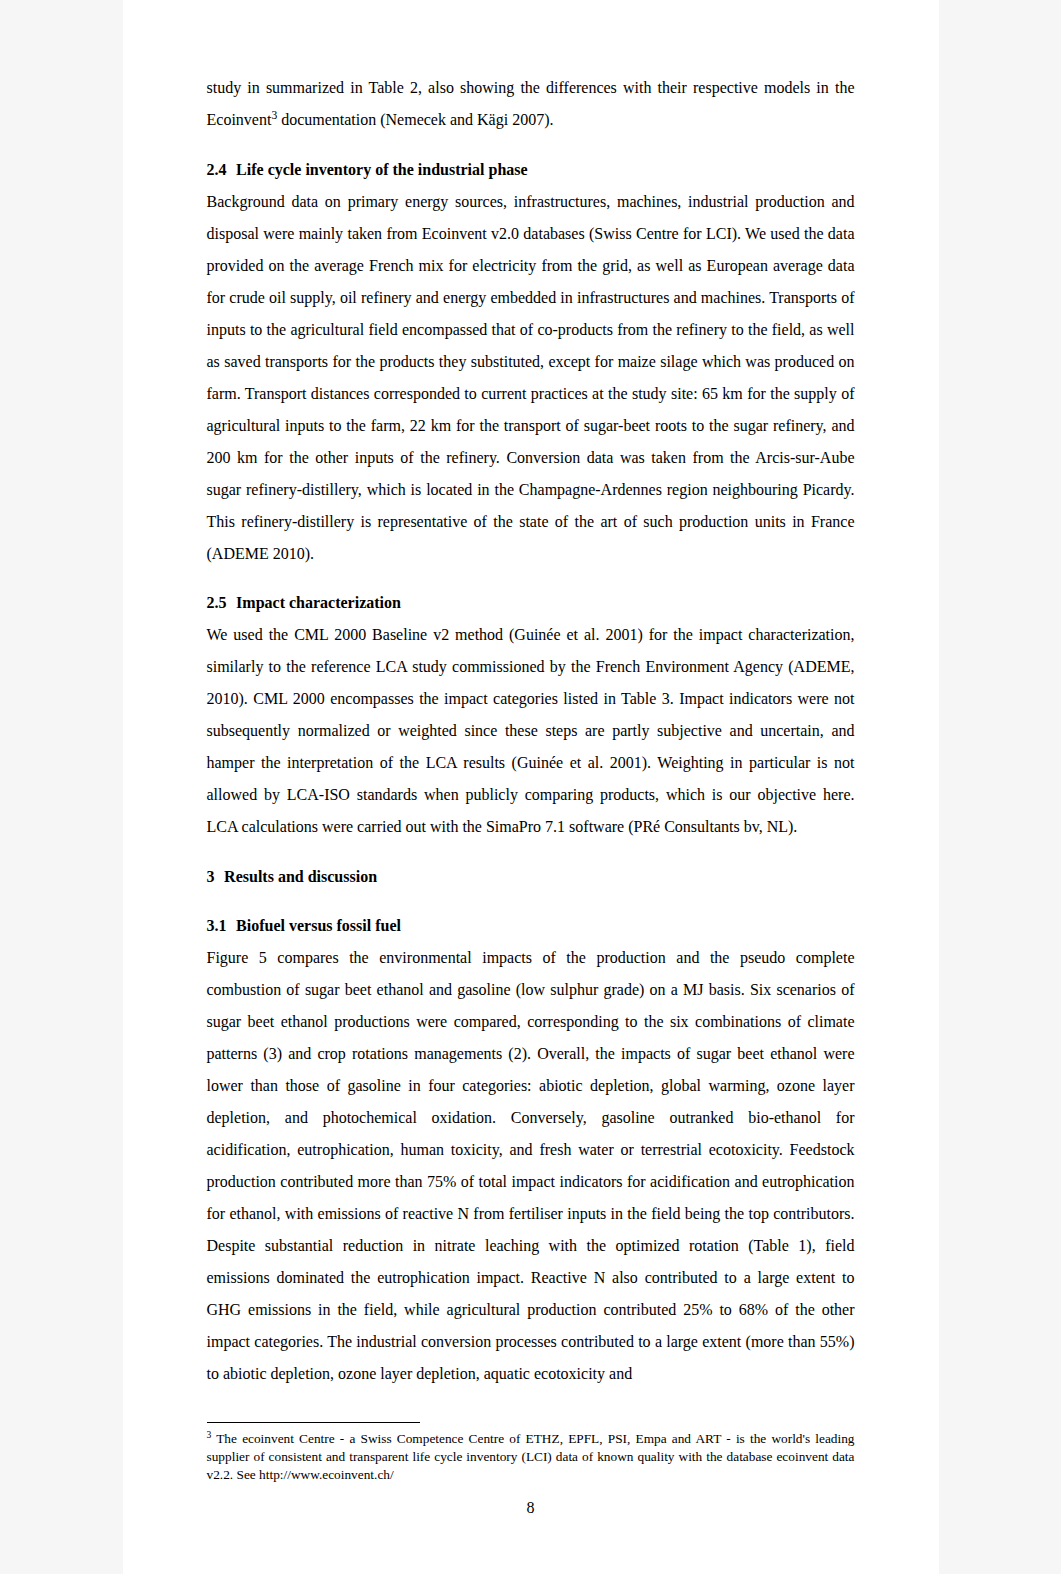study in summarized in Table 2, also showing the differences with their respective models in the Ecoinvent3 documentation (Nemecek and Kägi 2007).
2.4 Life cycle inventory of the industrial phase
Background data on primary energy sources, infrastructures, machines, industrial production and disposal were mainly taken from Ecoinvent v2.0 databases (Swiss Centre for LCI). We used the data provided on the average French mix for electricity from the grid, as well as European average data for crude oil supply, oil refinery and energy embedded in infrastructures and machines. Transports of inputs to the agricultural field encompassed that of co-products from the refinery to the field, as well as saved transports for the products they substituted, except for maize silage which was produced on farm. Transport distances corresponded to current practices at the study site: 65 km for the supply of agricultural inputs to the farm, 22 km for the transport of sugar-beet roots to the sugar refinery, and 200 km for the other inputs of the refinery. Conversion data was taken from the Arcis-sur-Aube sugar refinery-distillery, which is located in the Champagne-Ardennes region neighbouring Picardy. This refinery-distillery is representative of the state of the art of such production units in France (ADEME 2010).
2.5 Impact characterization
We used the CML 2000 Baseline v2 method (Guinée et al. 2001) for the impact characterization, similarly to the reference LCA study commissioned by the French Environment Agency (ADEME, 2010). CML 2000 encompasses the impact categories listed in Table 3. Impact indicators were not subsequently normalized or weighted since these steps are partly subjective and uncertain, and hamper the interpretation of the LCA results (Guinée et al. 2001). Weighting in particular is not allowed by LCA-ISO standards when publicly comparing products, which is our objective here. LCA calculations were carried out with the SimaPro 7.1 software (PRé Consultants bv, NL).
3 Results and discussion
3.1 Biofuel versus fossil fuel
Figure 5 compares the environmental impacts of the production and the pseudo complete combustion of sugar beet ethanol and gasoline (low sulphur grade) on a MJ basis. Six scenarios of sugar beet ethanol productions were compared, corresponding to the six combinations of climate patterns (3) and crop rotations managements (2). Overall, the impacts of sugar beet ethanol were lower than those of gasoline in four categories: abiotic depletion, global warming, ozone layer depletion, and photochemical oxidation. Conversely, gasoline outranked bio-ethanol for acidification, eutrophication, human toxicity, and fresh water or terrestrial ecotoxicity. Feedstock production contributed more than 75% of total impact indicators for acidification and eutrophication for ethanol, with emissions of reactive N from fertiliser inputs in the field being the top contributors. Despite substantial reduction in nitrate leaching with the optimized rotation (Table 1), field emissions dominated the eutrophication impact. Reactive N also contributed to a large extent to GHG emissions in the field, while agricultural production contributed 25% to 68% of the other impact categories. The industrial conversion processes contributed to a large extent (more than 55%) to abiotic depletion, ozone layer depletion, aquatic ecotoxicity and
3 The ecoinvent Centre - a Swiss Competence Centre of ETHZ, EPFL, PSI, Empa and ART - is the world's leading supplier of consistent and transparent life cycle inventory (LCI) data of known quality with the database ecoinvent data v2.2. See http://www.ecoinvent.ch/
8